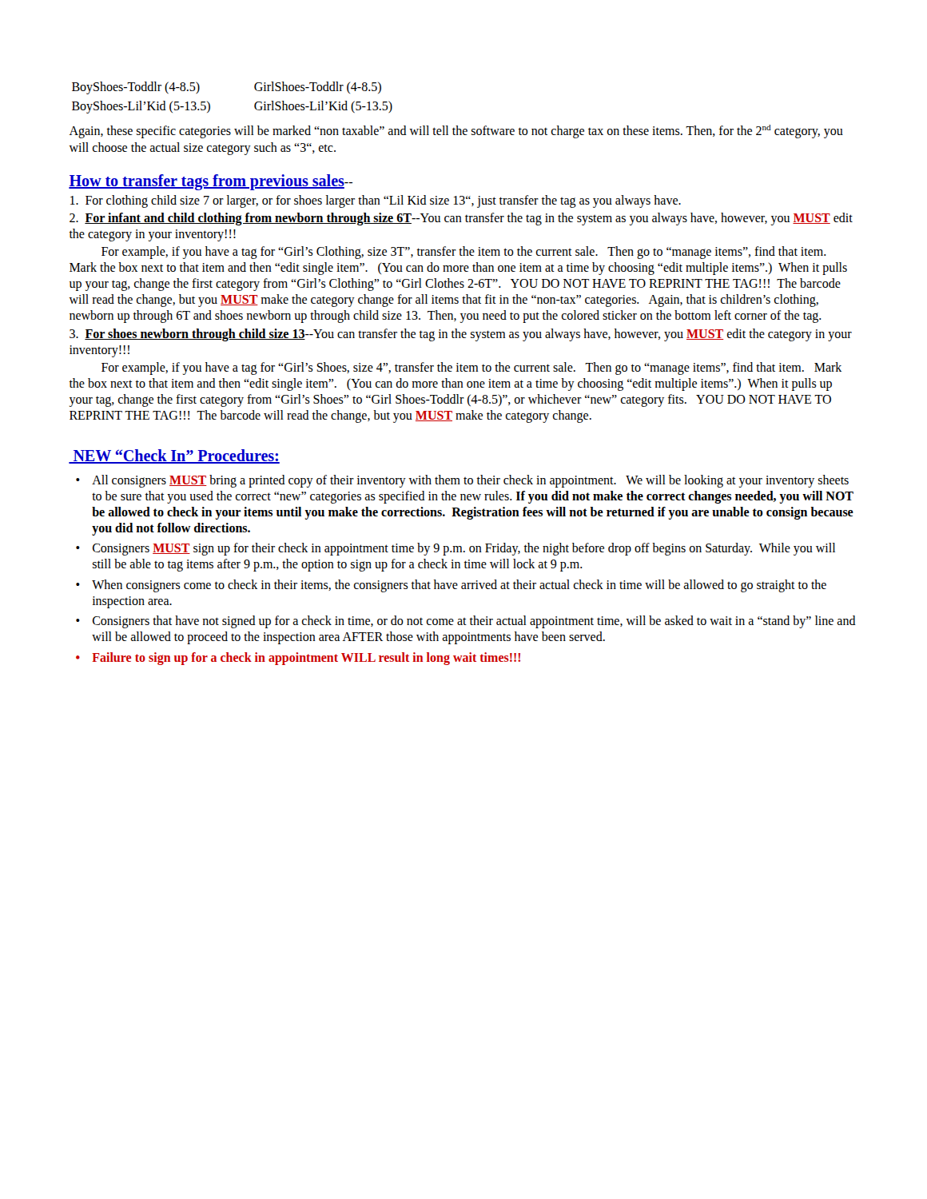| BoyShoes-Toddlr (4-8.5) | GirlShoes-Toddlr (4-8.5) |
| BoyShoes-Lil’Kid (5-13.5) | GirlShoes-Lil’Kid (5-13.5) |
Again, these specific categories will be marked “non taxable” and will tell the software to not charge tax on these items. Then, for the 2nd category, you will choose the actual size category such as “3“, etc.
How to transfer tags from previous sales
--
1. For clothing child size 7 or larger, or for shoes larger than “Lil Kid size 13“, just transfer the tag as you always have.
2. For infant and child clothing from newborn through size 6T--You can transfer the tag in the system as you always have, however, you MUST edit the category in your inventory!!!
For example, if you have a tag for “Girl’s Clothing, size 3T”, transfer the item to the current sale. Then go to “manage items”, find that item. Mark the box next to that item and then “edit single item”. (You can do more than one item at a time by choosing “edit multiple items”.) When it pulls up your tag, change the first category from “Girl’s Clothing” to “Girl Clothes 2-6T”. YOU DO NOT HAVE TO REPRINT THE TAG!!! The barcode will read the change, but you MUST make the category change for all items that fit in the “non-tax” categories. Again, that is children’s clothing, newborn up through 6T and shoes newborn up through child size 13. Then, you need to put the colored sticker on the bottom left corner of the tag.
3. For shoes newborn through child size 13--You can transfer the tag in the system as you always have, however, you MUST edit the category in your inventory!!!
For example, if you have a tag for “Girl’s Shoes, size 4”, transfer the item to the current sale. Then go to “manage items”, find that item. Mark the box next to that item and then “edit single item”. (You can do more than one item at a time by choosing “edit multiple items”.) When it pulls up your tag, change the first category from “Girl’s Shoes” to “Girl Shoes-Toddlr (4-8.5)”, or whichever “new” category fits. YOU DO NOT HAVE TO REPRINT THE TAG!!! The barcode will read the change, but you MUST make the category change.
NEW “Check In” Procedures:
All consigners MUST bring a printed copy of their inventory with them to their check in appointment. We will be looking at your inventory sheets to be sure that you used the correct “new” categories as specified in the new rules. If you did not make the correct changes needed, you will NOT be allowed to check in your items until you make the corrections. Registration fees will not be returned if you are unable to consign because you did not follow directions.
Consigners MUST sign up for their check in appointment time by 9 p.m. on Friday, the night before drop off begins on Saturday. While you will still be able to tag items after 9 p.m., the option to sign up for a check in time will lock at 9 p.m.
When consigners come to check in their items, the consigners that have arrived at their actual check in time will be allowed to go straight to the inspection area.
Consigners that have not signed up for a check in time, or do not come at their actual appointment time, will be asked to wait in a “stand by” line and will be allowed to proceed to the inspection area AFTER those with appointments have been served.
Failure to sign up for a check in appointment WILL result in long wait times!!!